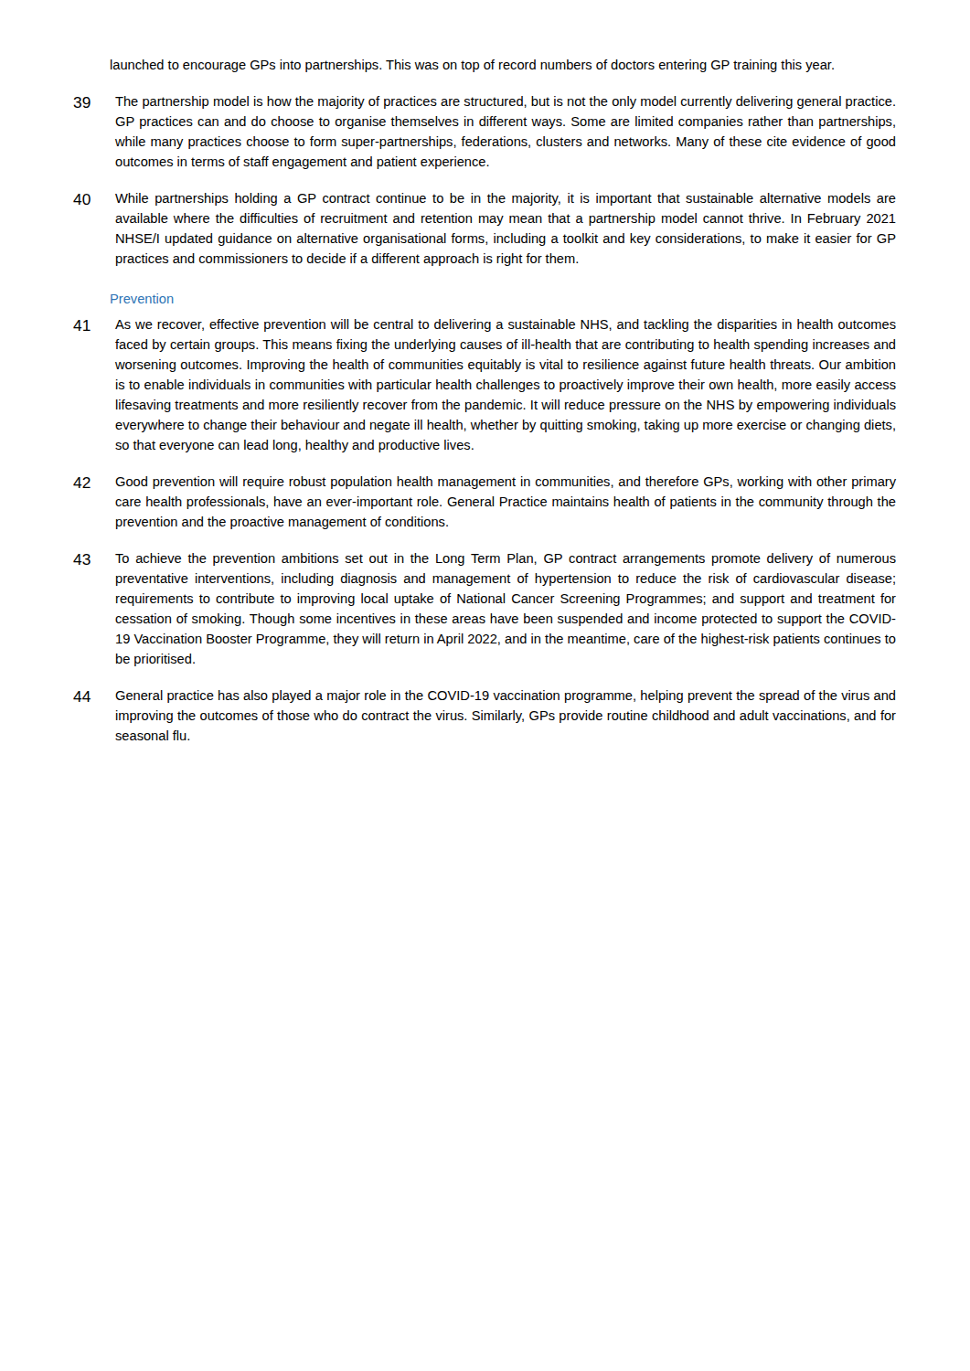launched to encourage GPs into partnerships. This was on top of record numbers of doctors entering GP training this year.
39
The partnership model is how the majority of practices are structured, but is not the only model currently delivering general practice. GP practices can and do choose to organise themselves in different ways. Some are limited companies rather than partnerships, while many practices choose to form super-partnerships, federations, clusters and networks. Many of these cite evidence of good outcomes in terms of staff engagement and patient experience.
40
While partnerships holding a GP contract continue to be in the majority, it is important that sustainable alternative models are available where the difficulties of recruitment and retention may mean that a partnership model cannot thrive. In February 2021 NHSE/I updated guidance on alternative organisational forms, including a toolkit and key considerations, to make it easier for GP practices and commissioners to decide if a different approach is right for them.
Prevention
41
As we recover, effective prevention will be central to delivering a sustainable NHS, and tackling the disparities in health outcomes faced by certain groups. This means fixing the underlying causes of ill-health that are contributing to health spending increases and worsening outcomes. Improving the health of communities equitably is vital to resilience against future health threats. Our ambition is to enable individuals in communities with particular health challenges to proactively improve their own health, more easily access lifesaving treatments and more resiliently recover from the pandemic. It will reduce pressure on the NHS by empowering individuals everywhere to change their behaviour and negate ill health, whether by quitting smoking, taking up more exercise or changing diets, so that everyone can lead long, healthy and productive lives.
42
Good prevention will require robust population health management in communities, and therefore GPs, working with other primary care health professionals, have an ever-important role. General Practice maintains health of patients in the community through the prevention and the proactive management of conditions.
43
To achieve the prevention ambitions set out in the Long Term Plan, GP contract arrangements promote delivery of numerous preventative interventions, including diagnosis and management of hypertension to reduce the risk of cardiovascular disease; requirements to contribute to improving local uptake of National Cancer Screening Programmes; and support and treatment for cessation of smoking. Though some incentives in these areas have been suspended and income protected to support the COVID-19 Vaccination Booster Programme, they will return in April 2022, and in the meantime, care of the highest-risk patients continues to be prioritised.
44
General practice has also played a major role in the COVID-19 vaccination programme, helping prevent the spread of the virus and improving the outcomes of those who do contract the virus. Similarly, GPs provide routine childhood and adult vaccinations, and for seasonal flu.